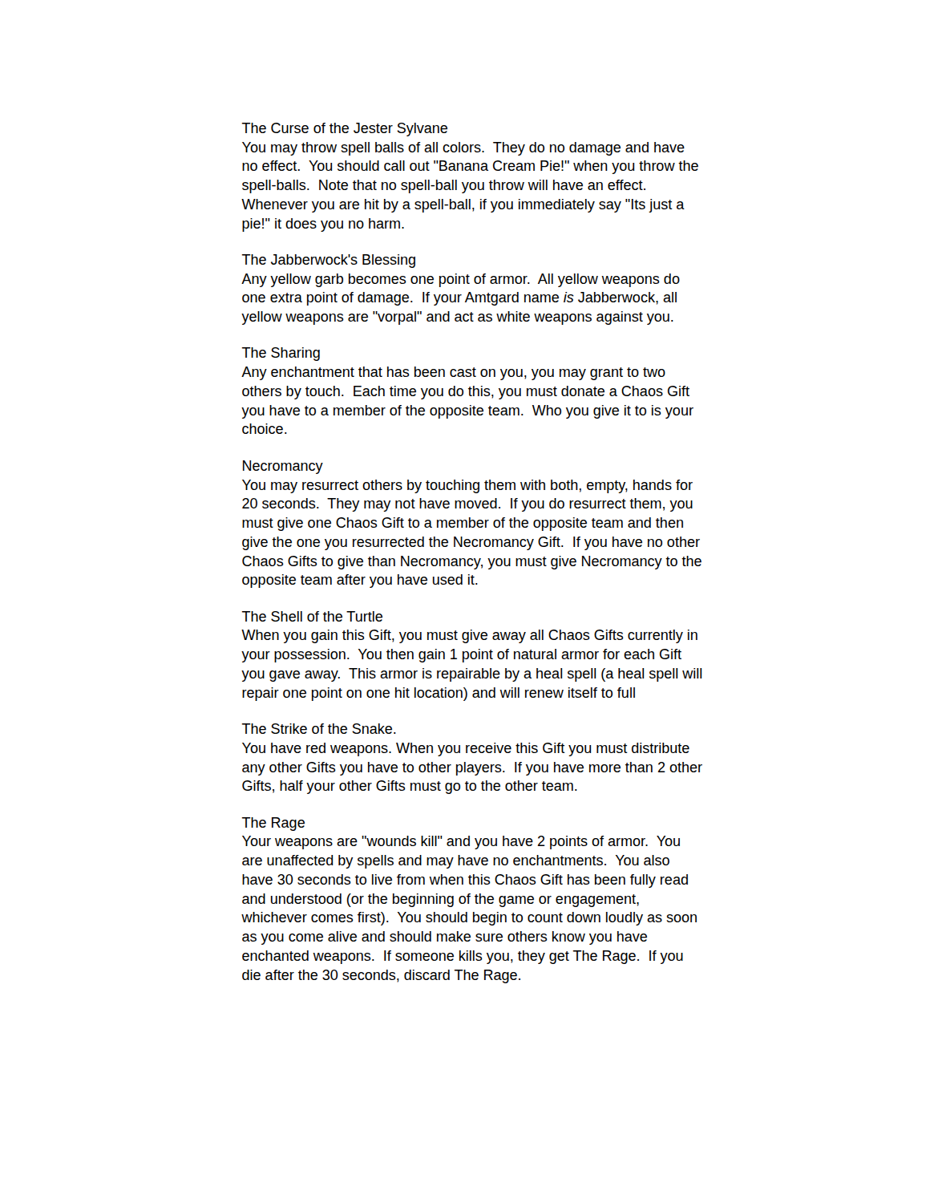The Curse of the Jester Sylvane
You may throw spell balls of all colors. They do no damage and have no effect. You should call out "Banana Cream Pie!" when you throw the spell-balls. Note that no spell-ball you throw will have an effect. Whenever you are hit by a spell-ball, if you immediately say "Its just a pie!" it does you no harm.
The Jabberwock's Blessing
Any yellow garb becomes one point of armor. All yellow weapons do one extra point of damage. If your Amtgard name is Jabberwock, all yellow weapons are "vorpal" and act as white weapons against you.
The Sharing
Any enchantment that has been cast on you, you may grant to two others by touch. Each time you do this, you must donate a Chaos Gift you have to a member of the opposite team. Who you give it to is your choice.
Necromancy
You may resurrect others by touching them with both, empty, hands for 20 seconds. They may not have moved. If you do resurrect them, you must give one Chaos Gift to a member of the opposite team and then give the one you resurrected the Necromancy Gift. If you have no other Chaos Gifts to give than Necromancy, you must give Necromancy to the opposite team after you have used it.
The Shell of the Turtle
When you gain this Gift, you must give away all Chaos Gifts currently in your possession. You then gain 1 point of natural armor for each Gift you gave away. This armor is repairable by a heal spell (a heal spell will repair one point on one hit location) and will renew itself to full
The Strike of the Snake.
You have red weapons. When you receive this Gift you must distribute any other Gifts you have to other players. If you have more than 2 other Gifts, half your other Gifts must go to the other team.
The Rage
Your weapons are "wounds kill" and you have 2 points of armor. You are unaffected by spells and may have no enchantments. You also have 30 seconds to live from when this Chaos Gift has been fully read and understood (or the beginning of the game or engagement, whichever comes first). You should begin to count down loudly as soon as you come alive and should make sure others know you have enchanted weapons. If someone kills you, they get The Rage. If you die after the 30 seconds, discard The Rage.